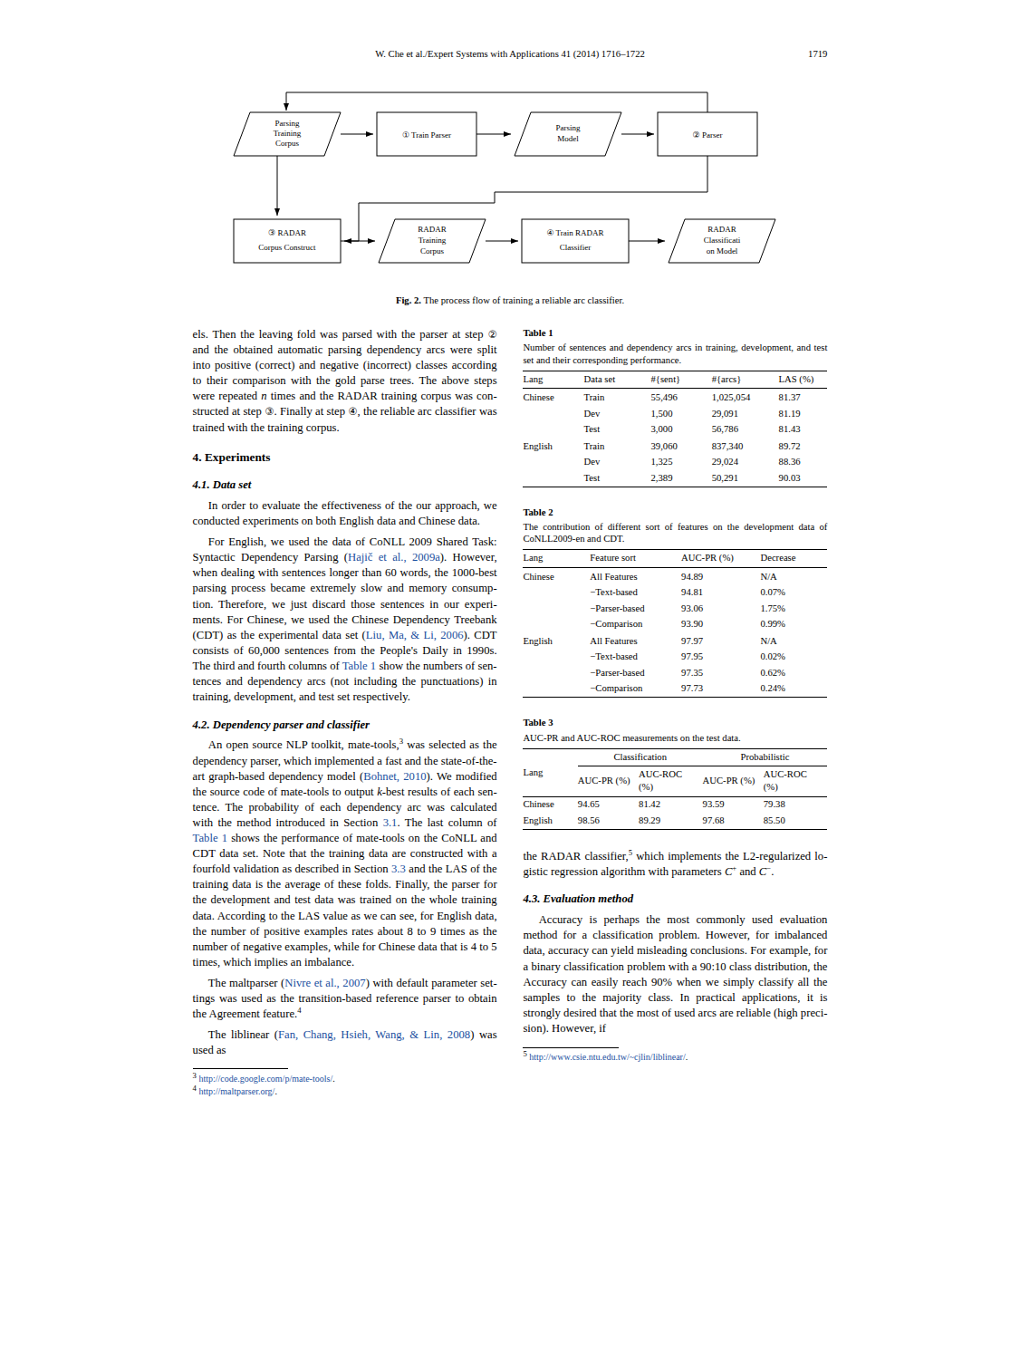W. Che et al./Expert Systems with Applications 41 (2014) 1716–1722 1719
Parsing Training Corpus ① Train Parser Parsing Model ② Parser ③ RADAR Corpus Construct RADAR Training Corpus ④ Train RADAR Classifier RADAR Classificati on Model
Fig. 2. The process flow of training a reliable arc classifier.
els. Then the leaving fold was parsed with the parser at step ② and the obtained automatic parsing dependency arcs were split into positive (correct) and negative (incorrect) classes according to their comparison with the gold parse trees. The above steps were repeated n times and the RADAR training corpus was constructed at step ③. Finally at step ④, the reliable arc classifier was trained with the training corpus.
4. Experiments
4.1. Data set
In order to evaluate the effectiveness of the our approach, we conducted experiments on both English data and Chinese data.
For English, we used the data of CoNLL 2009 Shared Task: Syntactic Dependency Parsing (Hajič et al., 2009a). However, when dealing with sentences longer than 60 words, the 1000-best parsing process became extremely slow and memory consumption. Therefore, we just discard those sentences in our experiments. For Chinese, we used the Chinese Dependency Treebank (CDT) as the experimental data set (Liu, Ma, & Li, 2006). CDT consists of 60,000 sentences from the People's Daily in 1990s. The third and fourth columns of Table 1 show the numbers of sentences and dependency arcs (not including the punctuations) in training, development, and test set respectively.
4.2. Dependency parser and classifier
An open source NLP toolkit, mate-tools,3 was selected as the dependency parser, which implemented a fast and the state-of-the-art graph-based dependency model (Bohnet, 2010). We modified the source code of mate-tools to output k-best results of each sentence. The probability of each dependency arc was calculated with the method introduced in Section 3.1. The last column of Table 1 shows the performance of mate-tools on the CoNLL and CDT data set. Note that the training data are constructed with a fourfold validation as described in Section 3.3 and the LAS of the training data is the average of these folds. Finally, the parser for the development and test data was trained on the whole training data. According to the LAS value as we can see, for English data, the number of positive examples rates about 8 to 9 times as the number of negative examples, while for Chinese data that is 4 to 5 times, which implies an imbalance.
The maltparser (Nivre et al., 2007) with default parameter settings was used as the transition-based reference parser to obtain the Agreement feature.4
The liblinear (Fan, Chang, Hsieh, Wang, & Lin, 2008) was used as
3 http://code.google.com/p/mate-tools/.
4 http://maltparser.org/.
Table 1
Number of sentences and dependency arcs in training, development, and test set and their corresponding performance.
| Lang | Data set | #{sent} | #{arcs} | LAS (%) |
| --- | --- | --- | --- | --- |
| Chinese | Train | 55,496 | 1,025,054 | 81.37 |
| | Dev | 1,500 | 29,091 | 81.19 |
| | Test | 3,000 | 56,786 | 81.43 |
| English | Train | 39,060 | 837,340 | 89.72 |
| | Dev | 1,325 | 29,024 | 88.36 |
| | Test | 2,389 | 50,291 | 90.03 |
Table 2
The contribution of different sort of features on the development data of CoNLL2009-en and CDT.
| Lang | Feature sort | AUC-PR (%) | Decrease |
| --- | --- | --- | --- |
| Chinese | All Features | 94.89 | N/A |
| | −Text-based | 94.81 | 0.07% |
| | −Parser-based | 93.06 | 1.75% |
| | −Comparison | 93.90 | 0.99% |
| English | All Features | 97.97 | N/A |
| | −Text-based | 97.95 | 0.02% |
| | −Parser-based | 97.35 | 0.62% |
| | −Comparison | 97.73 | 0.24% |
Table 3
AUC-PR and AUC-ROC measurements on the test data.
| Lang | Classification | Probabilistic |
| --- | --- | --- |
| AUC-PR (%) | AUC-ROC (%) | AUC-PR (%) | AUC-ROC (%) |
| Chinese | 94.65 | 81.42 | 93.59 | 79.38 |
| English | 98.56 | 89.29 | 97.68 | 85.50 |
the RADAR classifier,5 which implements the L2-regularized logistic regression algorithm with parameters C+ and C−.
4.3. Evaluation method
Accuracy is perhaps the most commonly used evaluation method for a classification problem. However, for imbalanced data, accuracy can yield misleading conclusions. For example, for a binary classification problem with a 90:10 class distribution, the Accuracy can easily reach 90% when we simply classify all the samples to the majority class. In practical applications, it is strongly desired that the most of used arcs are reliable (high precision). However, if
5 http://www.csie.ntu.edu.tw/~cjlin/liblinear/.